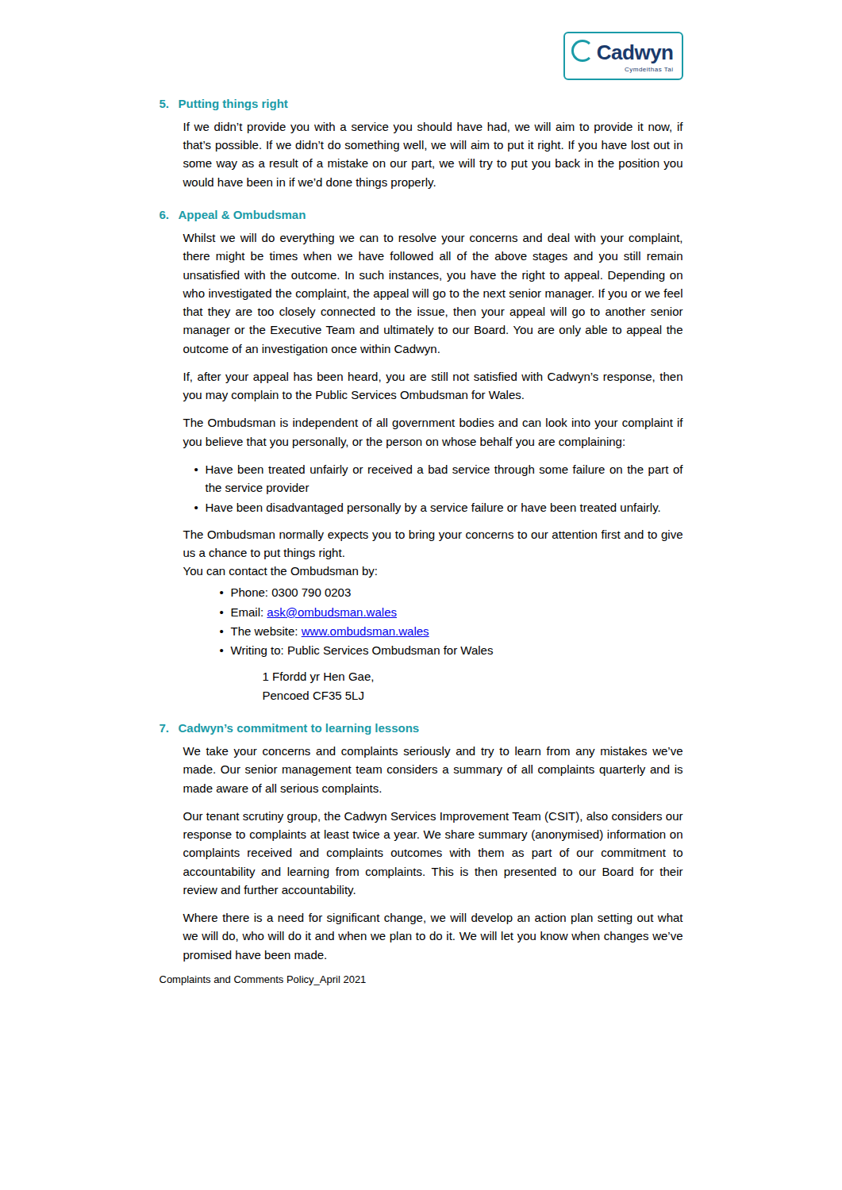Cadwyn Cymdeithas Tai
5. Putting things right
If we didn’t provide you with a service you should have had, we will aim to provide it now, if that’s possible. If we didn’t do something well, we will aim to put it right. If you have lost out in some way as a result of a mistake on our part, we will try to put you back in the position you would have been in if we’d done things properly.
6. Appeal & Ombudsman
Whilst we will do everything we can to resolve your concerns and deal with your complaint, there might be times when we have followed all of the above stages and you still remain unsatisfied with the outcome. In such instances, you have the right to appeal. Depending on who investigated the complaint, the appeal will go to the next senior manager. If you or we feel that they are too closely connected to the issue, then your appeal will go to another senior manager or the Executive Team and ultimately to our Board. You are only able to appeal the outcome of an investigation once within Cadwyn.
If, after your appeal has been heard, you are still not satisfied with Cadwyn’s response, then you may complain to the Public Services Ombudsman for Wales.
The Ombudsman is independent of all government bodies and can look into your complaint if you believe that you personally, or the person on whose behalf you are complaining:
Have been treated unfairly or received a bad service through some failure on the part of the service provider
Have been disadvantaged personally by a service failure or have been treated unfairly.
The Ombudsman normally expects you to bring your concerns to our attention first and to give us a chance to put things right.
You can contact the Ombudsman by:
Phone: 0300 790 0203
Email: ask@ombudsman.wales
The website: www.ombudsman.wales
Writing to: Public Services Ombudsman for Wales
1 Ffordd yr Hen Gae,
Pencoed CF35 5LJ
7. Cadwyn’s commitment to learning lessons
We take your concerns and complaints seriously and try to learn from any mistakes we’ve made. Our senior management team considers a summary of all complaints quarterly and is made aware of all serious complaints.
Our tenant scrutiny group, the Cadwyn Services Improvement Team (CSIT), also considers our response to complaints at least twice a year. We share summary (anonymised) information on complaints received and complaints outcomes with them as part of our commitment to accountability and learning from complaints. This is then presented to our Board for their review and further accountability.
Where there is a need for significant change, we will develop an action plan setting out what we will do, who will do it and when we plan to do it. We will let you know when changes we’ve promised have been made.
Complaints and Comments Policy_April 2021